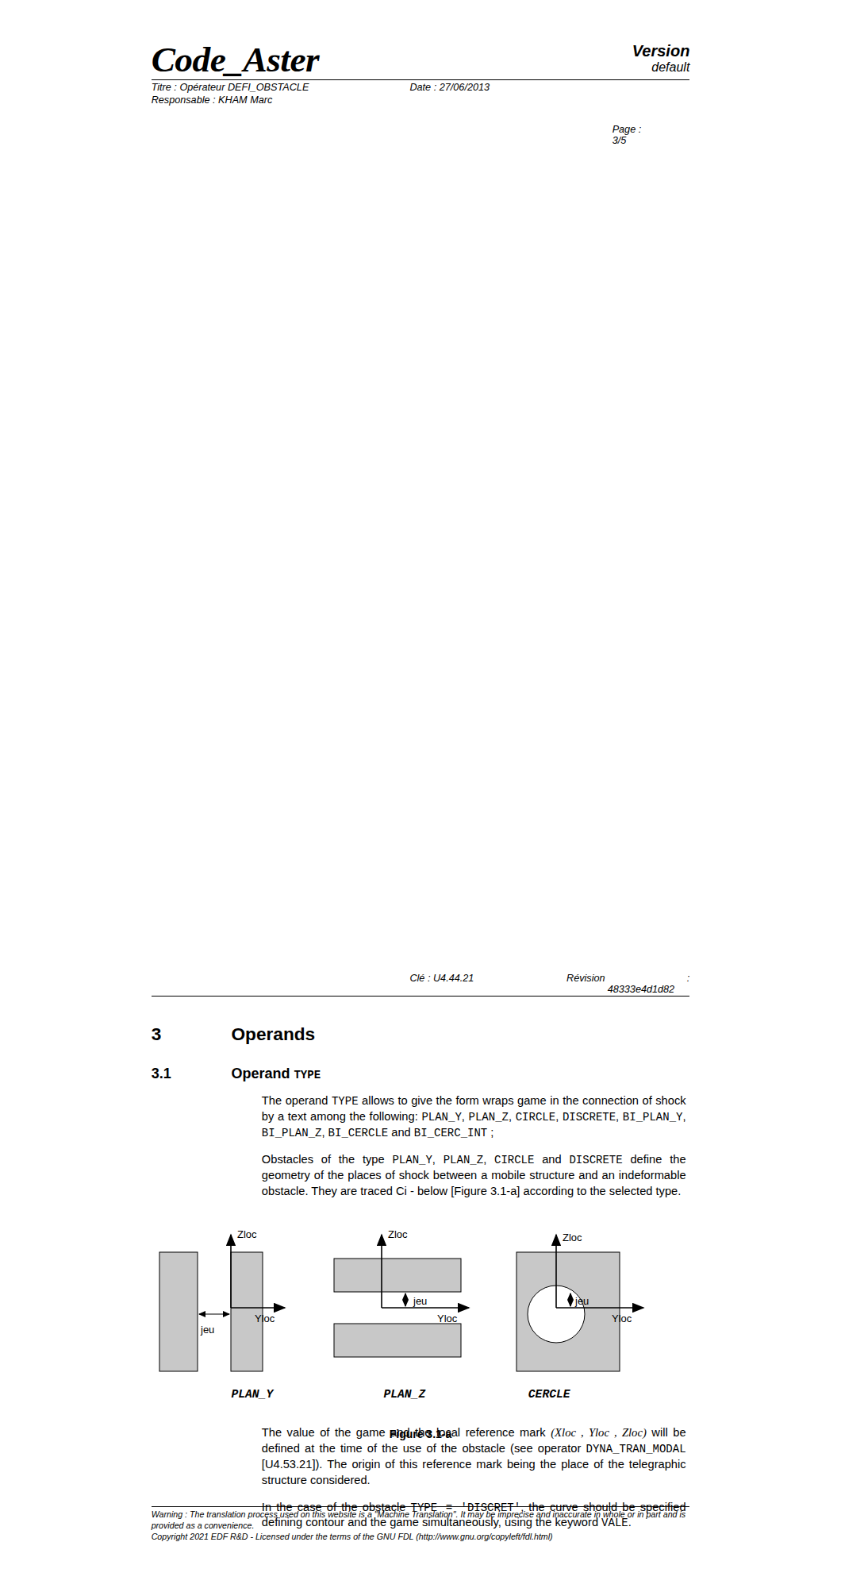Code_Aster
Version
default
Titre : Opérateur DEFI_OBSTACLE
Responsable : KHAM Marc
Date : 27/06/2013
Page : 3/5
Clé : U4.44.21
Révision
:
48333e4d1d82
3 Operands
3.1 Operand TYPE
The operand TYPE allows to give the form wraps game in the connection of shock by a text among the following: PLAN_Y, PLAN_Z, CIRCLE, DISCRETE, BI_PLAN_Y, BI_PLAN_Z, BI_CERCLE and BI_CERC_INT ;
Obstacles of the type PLAN_Y, PLAN_Z, CIRCLE and DISCRETE define the geometry of the places of shock between a mobile structure and an indeformable obstacle. They are traced Ci - below [Figure 3.1-a] according to the selected type.
Zloc Yloc jeu Zloc Yloc jeu Zloc Yloc jeu
PLAN_Y PLAN_Z CERCLE
Figure 3.1-a
The value of the game and the local reference mark (Xloc , Yloc , Zloc) will be defined at the time of the use of the obstacle (see operator DYNA_TRAN_MODAL [U4.53.21]). The origin of this reference mark being the place of the telegraphic structure considered.
In the case of the obstacle TYPE = 'DISCRET', the curve should be specified defining contour and the game simultaneously, using the keyword VALE.
Warning : The translation process used on this website is a "Machine Translation". It may be imprecise and inaccurate in whole or in part and is provided as a convenience.
Copyright 2021 EDF R&D - Licensed under the terms of the GNU FDL (http://www.gnu.org/copyleft/fdl.html)